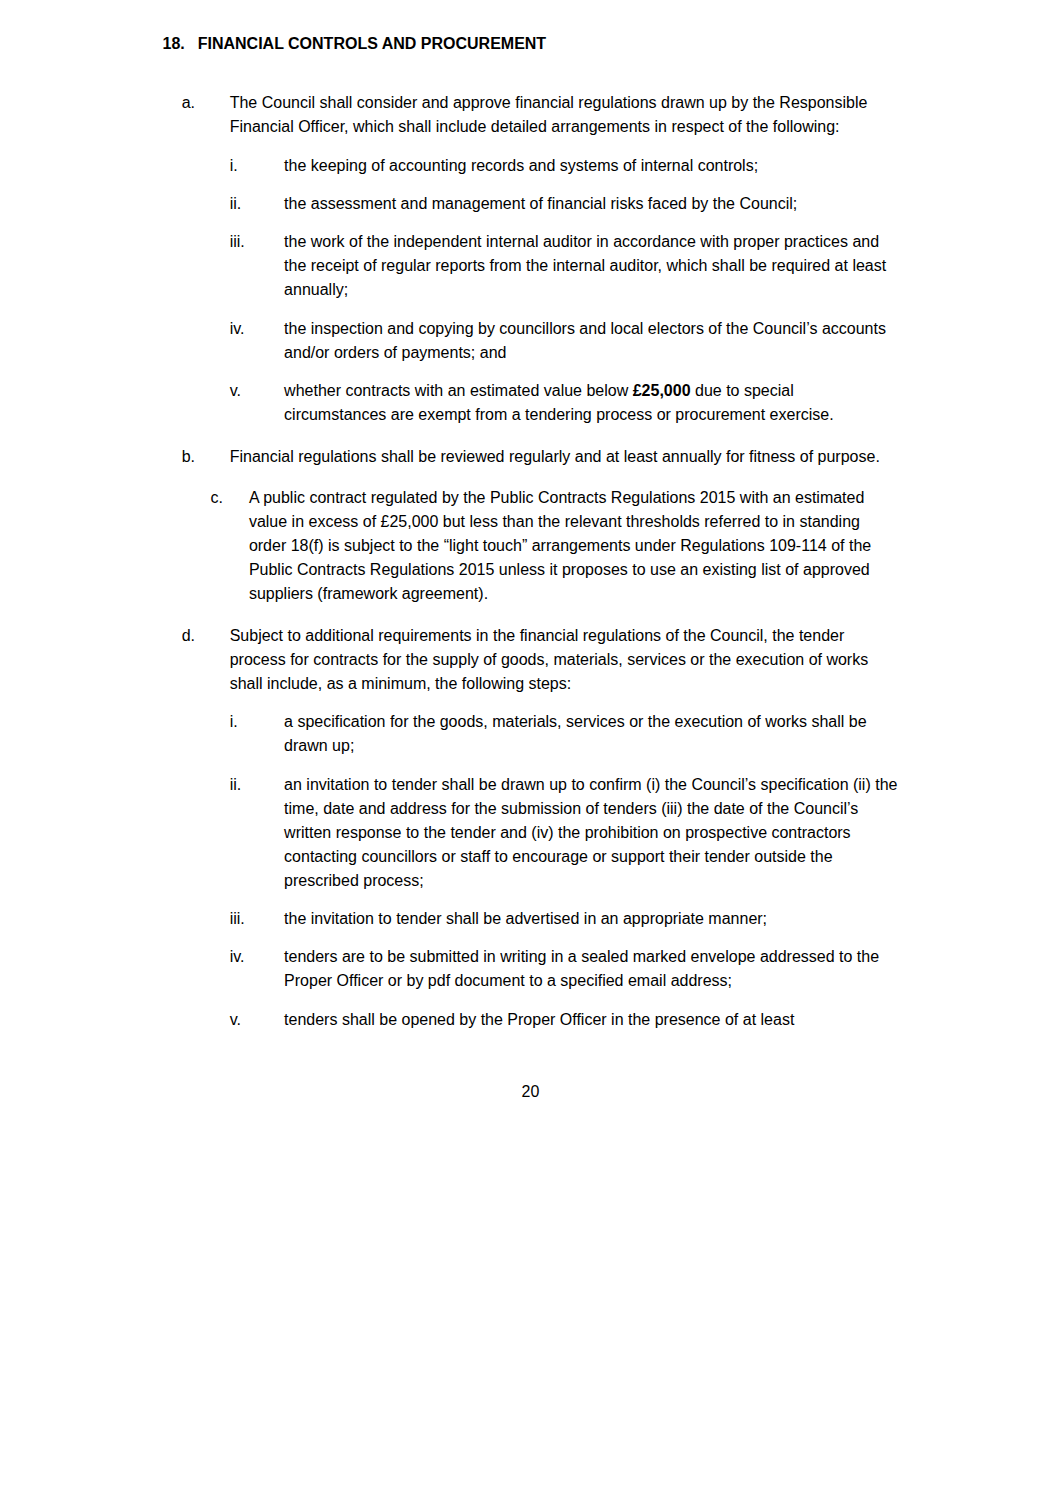18. FINANCIAL CONTROLS AND PROCUREMENT
a. The Council shall consider and approve financial regulations drawn up by the Responsible Financial Officer, which shall include detailed arrangements in respect of the following:
i. the keeping of accounting records and systems of internal controls;
ii. the assessment and management of financial risks faced by the Council;
iii. the work of the independent internal auditor in accordance with proper practices and the receipt of regular reports from the internal auditor, which shall be required at least annually;
iv. the inspection and copying by councillors and local electors of the Council’s accounts and/or orders of payments; and
v. whether contracts with an estimated value below £25,000 due to special circumstances are exempt from a tendering process or procurement exercise.
b. Financial regulations shall be reviewed regularly and at least annually for fitness of purpose.
c. A public contract regulated by the Public Contracts Regulations 2015 with an estimated value in excess of £25,000 but less than the relevant thresholds referred to in standing order 18(f) is subject to the “light touch” arrangements under Regulations 109-114 of the Public Contracts Regulations 2015 unless it proposes to use an existing list of approved suppliers (framework agreement).
d. Subject to additional requirements in the financial regulations of the Council, the tender process for contracts for the supply of goods, materials, services or the execution of works shall include, as a minimum, the following steps:
i. a specification for the goods, materials, services or the execution of works shall be drawn up;
ii. an invitation to tender shall be drawn up to confirm (i) the Council’s specification (ii) the time, date and address for the submission of tenders (iii) the date of the Council’s written response to the tender and (iv) the prohibition on prospective contractors contacting councillors or staff to encourage or support their tender outside the prescribed process;
iii. the invitation to tender shall be advertised in an appropriate manner;
iv. tenders are to be submitted in writing in a sealed marked envelope addressed to the Proper Officer or by pdf document to a specified email address;
v. tenders shall be opened by the Proper Officer in the presence of at least
20